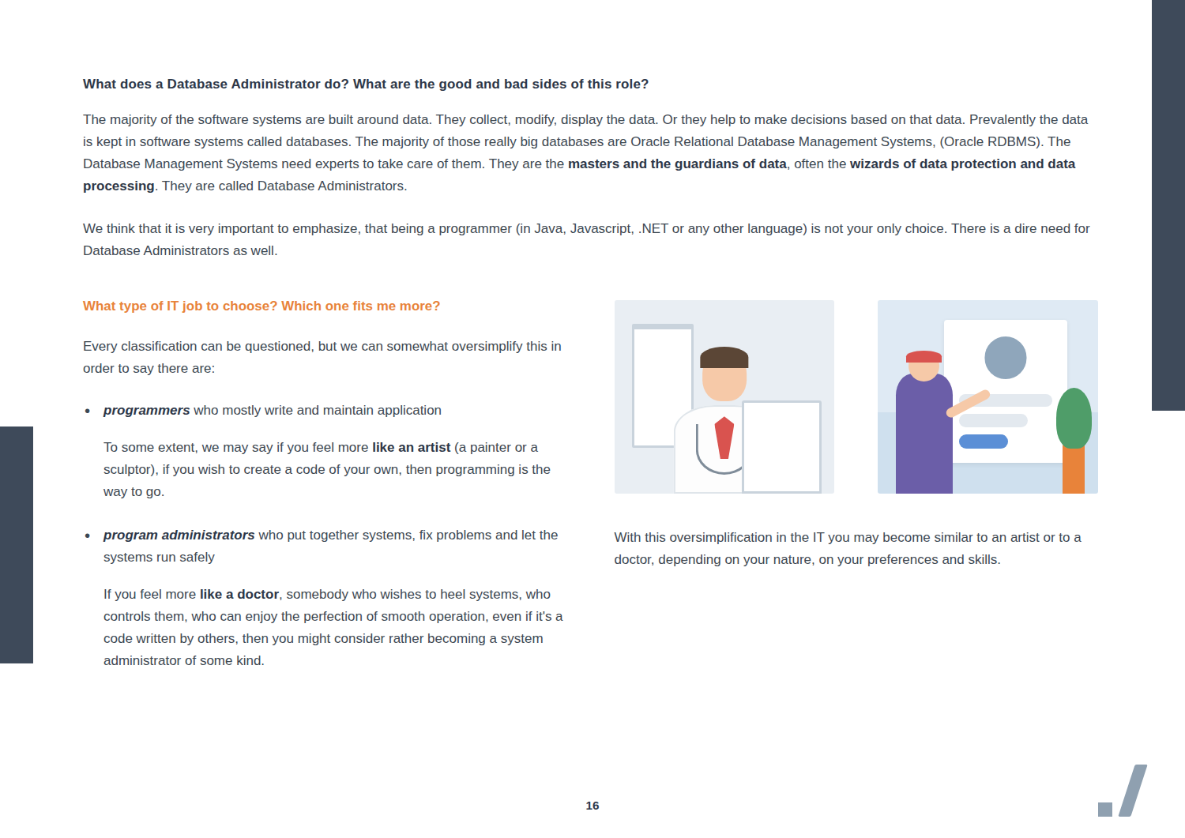What does a Database Administrator do? What are the good and bad sides of this role?
The majority of the software systems are built around data. They collect, modify, display the data. Or they help to make decisions based on that data. Prevalently the data is kept in software systems called databases. The majority of those really big databases are Oracle Relational Database Management Systems, (Oracle RDBMS). The Database Management Systems need experts to take care of them. They are the masters and the guardians of data, often the wizards of data protection and data processing. They are called Database Administrators.
We think that it is very important to emphasize, that being a programmer (in Java, Javascript, .NET or any other language) is not your only choice. There is a dire need for Database Administrators as well.
What type of IT job to choose? Which one fits me more?
Every classification can be questioned, but we can somewhat oversimplify this in order to say there are:
programmers who mostly write and maintain application
To some extent, we may say if you feel more like an artist (a painter or a sculptor), if you wish to create a code of your own, then programming is the way to go.
program administrators who put together systems, fix problems and let the systems run safely
If you feel more like a doctor, somebody who wishes to heel systems, who controls them, who can enjoy the perfection of smooth operation, even if it's a code written by others, then you might consider rather becoming a system administrator of some kind.
With this oversimplification in the IT you may become similar to an artist or to a doctor, depending on your nature, on your preferences and skills.
16